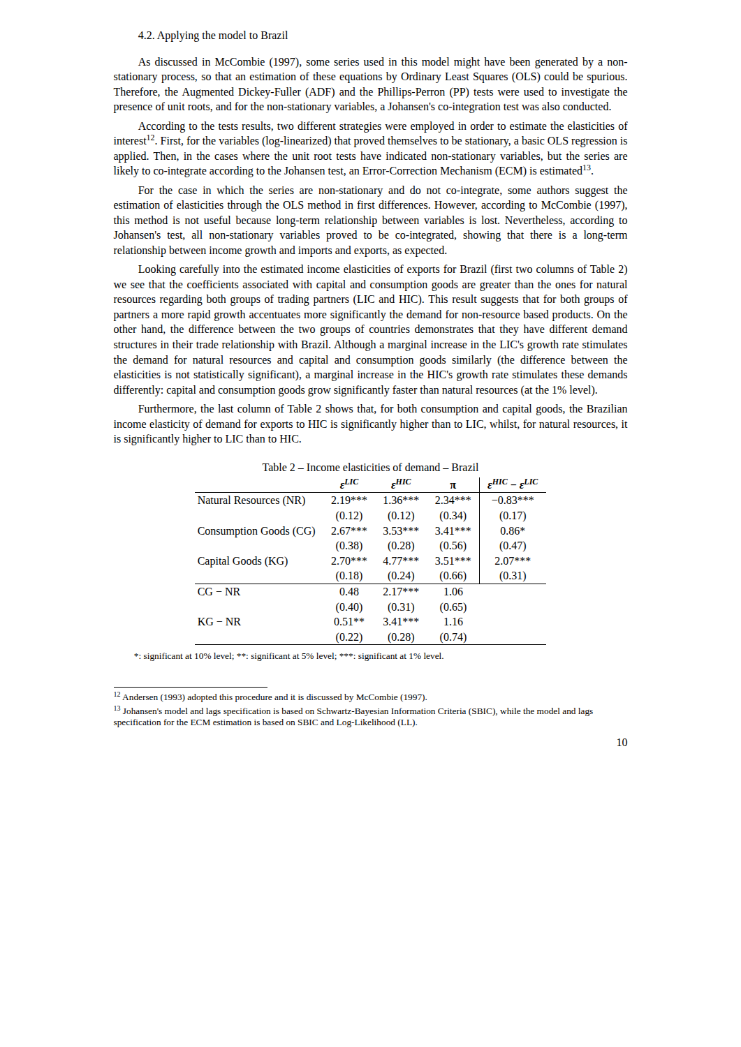4.2. Applying the model to Brazil
As discussed in McCombie (1997), some series used in this model might have been generated by a non-stationary process, so that an estimation of these equations by Ordinary Least Squares (OLS) could be spurious. Therefore, the Augmented Dickey-Fuller (ADF) and the Phillips-Perron (PP) tests were used to investigate the presence of unit roots, and for the non-stationary variables, a Johansen's co-integration test was also conducted.
According to the tests results, two different strategies were employed in order to estimate the elasticities of interest12. First, for the variables (log-linearized) that proved themselves to be stationary, a basic OLS regression is applied. Then, in the cases where the unit root tests have indicated non-stationary variables, but the series are likely to co-integrate according to the Johansen test, an Error-Correction Mechanism (ECM) is estimated13.
For the case in which the series are non-stationary and do not co-integrate, some authors suggest the estimation of elasticities through the OLS method in first differences. However, according to McCombie (1997), this method is not useful because long-term relationship between variables is lost. Nevertheless, according to Johansen's test, all non-stationary variables proved to be co-integrated, showing that there is a long-term relationship between income growth and imports and exports, as expected.
Looking carefully into the estimated income elasticities of exports for Brazil (first two columns of Table 2) we see that the coefficients associated with capital and consumption goods are greater than the ones for natural resources regarding both groups of trading partners (LIC and HIC). This result suggests that for both groups of partners a more rapid growth accentuates more significantly the demand for non-resource based products. On the other hand, the difference between the two groups of countries demonstrates that they have different demand structures in their trade relationship with Brazil. Although a marginal increase in the LIC's growth rate stimulates the demand for natural resources and capital and consumption goods similarly (the difference between the elasticities is not statistically significant), a marginal increase in the HIC's growth rate stimulates these demands differently: capital and consumption goods grow significantly faster than natural resources (at the 1% level).
Furthermore, the last column of Table 2 shows that, for both consumption and capital goods, the Brazilian income elasticity of demand for exports to HIC is significantly higher than to LIC, whilst, for natural resources, it is significantly higher to LIC than to HIC.
Table 2 – Income elasticities of demand – Brazil
| | ε LIC | ε HIC | π | ε HIC − ε LIC |
| --- | --- | --- | --- | --- |
| Natural Resources (NR) | 2.19*** | 1.36*** | 2.34*** | −0.83*** |
| | (0.12) | (0.12) | (0.34) | (0.17) |
| Consumption Goods (CG) | 2.67*** | 3.53*** | 3.41*** | 0.86* |
| | (0.38) | (0.28) | (0.56) | (0.47) |
| Capital Goods (KG) | 2.70*** | 4.77*** | 3.51*** | 2.07*** |
| | (0.18) | (0.24) | (0.66) | (0.31) |
| CG − NR | 0.48 | 2.17*** | 1.06 | |
| | (0.40) | (0.31) | (0.65) | |
| KG − NR | 0.51** | 3.41*** | 1.16 | |
| | (0.22) | (0.28) | (0.74) | |
*: significant at 10% level; **: significant at 5% level; ***: significant at 1% level.
12 Andersen (1993) adopted this procedure and it is discussed by McCombie (1997).
13 Johansen's model and lags specification is based on Schwartz-Bayesian Information Criteria (SBIC), while the model and lags specification for the ECM estimation is based on SBIC and Log-Likelihood (LL).
10